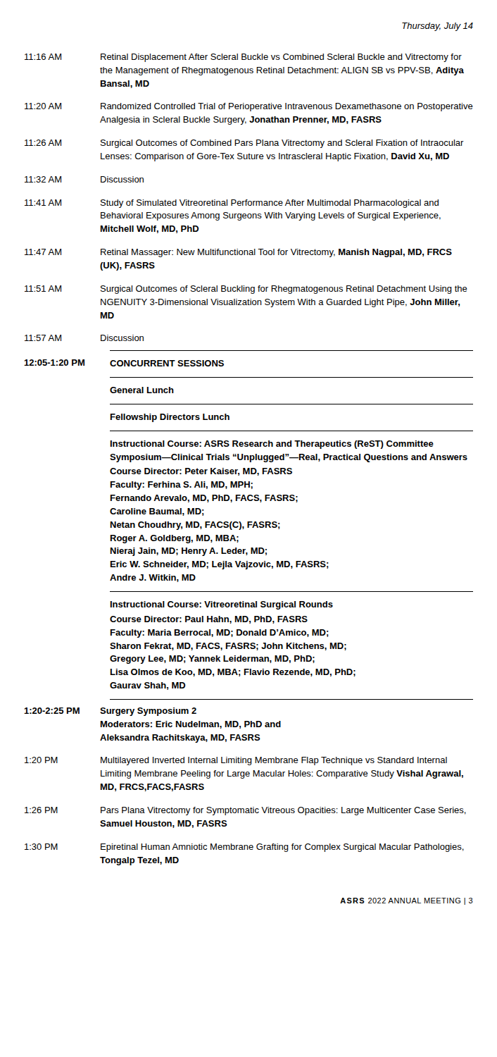Thursday, July 14
| 11:16 AM | Retinal Displacement After Scleral Buckle vs Combined Scleral Buckle and Vitrectomy for the Management of Rhegmatogenous Retinal Detachment: ALIGN SB vs PPV-SB, Aditya Bansal, MD |
| 11:20 AM | Randomized Controlled Trial of Perioperative Intravenous Dexamethasone on Postoperative Analgesia in Scleral Buckle Surgery, Jonathan Prenner, MD, FASRS |
| 11:26 AM | Surgical Outcomes of Combined Pars Plana Vitrectomy and Scleral Fixation of Intraocular Lenses: Comparison of Gore-Tex Suture vs Intrascleral Haptic Fixation, David Xu, MD |
| 11:32 AM | Discussion |
| 11:41 AM | Study of Simulated Vitreoretinal Performance After Multimodal Pharmacological and Behavioral Exposures Among Surgeons With Varying Levels of Surgical Experience, Mitchell Wolf, MD, PhD |
| 11:47 AM | Retinal Massager: New Multifunctional Tool for Vitrectomy, Manish Nagpal, MD, FRCS (UK), FASRS |
| 11:51 AM | Surgical Outcomes of Scleral Buckling for Rhegmatogenous Retinal Detachment Using the NGENUITY 3-Dimensional Visualization System With a Guarded Light Pipe, John Miller, MD |
| 11:57 AM | Discussion |
12:05-1:20 PM
CONCURRENT SESSIONS
General Lunch
Fellowship Directors Lunch
Instructional Course: ASRS Research and Therapeutics (ReST) Committee Symposium—Clinical Trials “Unplugged”—Real, Practical Questions and Answers
Course Director: Peter Kaiser, MD, FASRS
Faculty: Ferhina S. Ali, MD, MPH;
Fernando Arevalo, MD, PhD, FACS, FASRS;
Caroline Baumal, MD;
Netan Choudhry, MD, FACS(C), FASRS;
Roger A. Goldberg, MD, MBA;
Nieraj Jain, MD; Henry A. Leder, MD;
Eric W. Schneider, MD; Lejla Vajzovic, MD, FASRS;
Andre J. Witkin, MD
Instructional Course: Vitreoretinal Surgical Rounds
Course Director: Paul Hahn, MD, PhD, FASRS
Faculty: Maria Berrocal, MD; Donald D’Amico, MD;
Sharon Fekrat, MD, FACS, FASRS; John Kitchens, MD;
Gregory Lee, MD; Yannek Leiderman, MD, PhD;
Lisa Olmos de Koo, MD, MBA; Flavio Rezende, MD, PhD;
Gaurav Shah, MD
| 1:20-2:25 PM | Surgery Symposium 2 Moderators: Eric Nudelman, MD, PhD and Aleksandra Rachitskaya, MD, FASRS |
| 1:20 PM | Multilayered Inverted Internal Limiting Membrane Flap Technique vs Standard Internal Limiting Membrane Peeling for Large Macular Holes: Comparative Study Vishal Agrawal, MD, FRCS,FACS,FASRS |
| 1:26 PM | Pars Plana Vitrectomy for Symptomatic Vitreous Opacities: Large Multicenter Case Series, Samuel Houston, MD, FASRS |
| 1:30 PM | Epiretinal Human Amniotic Membrane Grafting for Complex Surgical Macular Pathologies, Tongalp Tezel, MD |
ASRS 2022 ANNUAL MEETING | 3